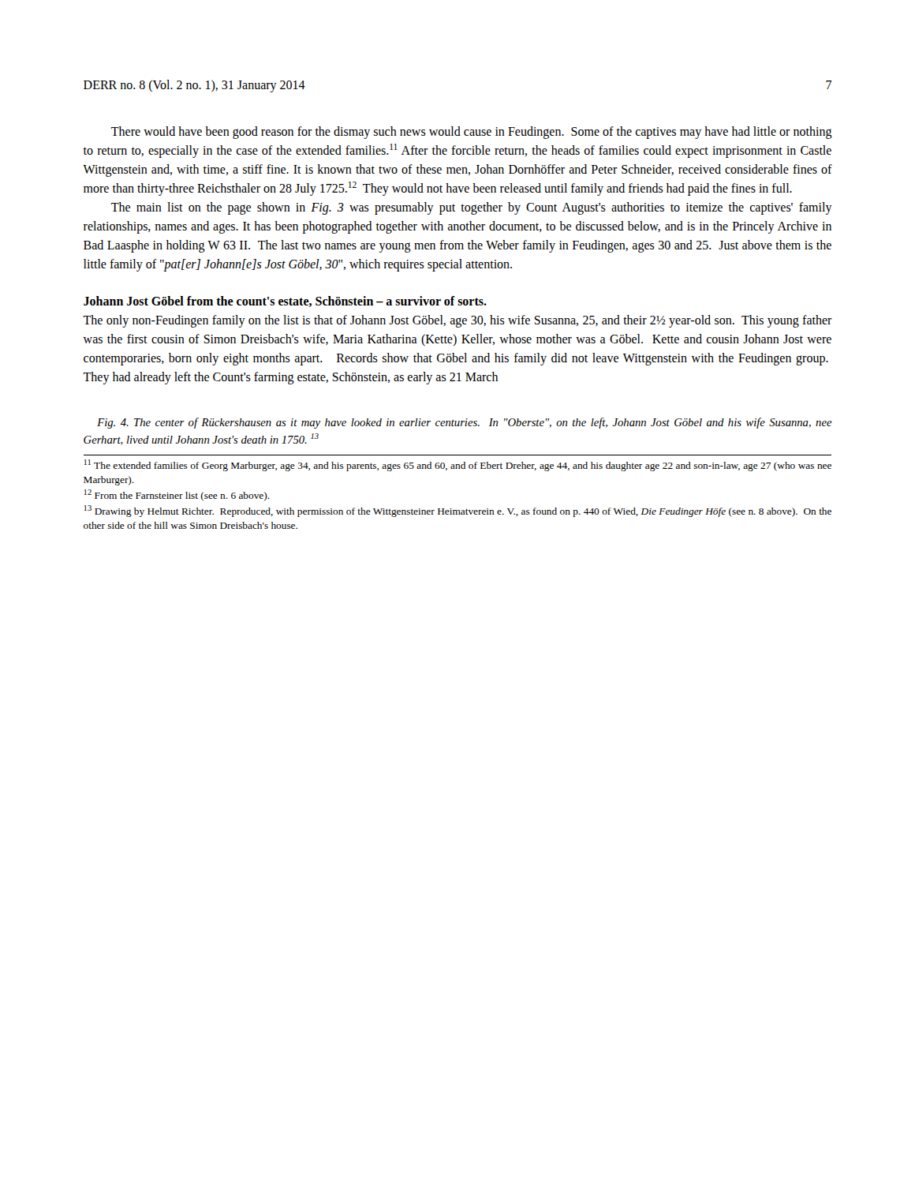DERR no. 8 (Vol. 2 no. 1), 31 January 2014 7
There would have been good reason for the dismay such news would cause in Feudingen. Some of the captives may have had little or nothing to return to, especially in the case of the extended families.11 After the forcible return, the heads of families could expect imprisonment in Castle Wittgenstein and, with time, a stiff fine. It is known that two of these men, Johan Dornhöffer and Peter Schneider, received considerable fines of more than thirty-three Reichsthaler on 28 July 1725.12 They would not have been released until family and friends had paid the fines in full.
The main list on the page shown in Fig. 3 was presumably put together by Count August's authorities to itemize the captives' family relationships, names and ages. It has been photographed together with another document, to be discussed below, and is in the Princely Archive in Bad Laasphe in holding W 63 II. The last two names are young men from the Weber family in Feudingen, ages 30 and 25. Just above them is the little family of "pat[er] Johann[e]s Jost Göbel, 30", which requires special attention.
Johann Jost Göbel from the count's estate, Schönstein – a survivor of sorts.
The only non-Feudingen family on the list is that of Johann Jost Göbel, age 30, his wife Susanna, 25, and their 2½ year-old son. This young father was the first cousin of Simon Dreisbach's wife, Maria Katharina (Kette) Keller, whose mother was a Göbel. Kette and cousin Johann Jost were contemporaries, born only eight months apart. Records show that Göbel and his family did not leave Wittgenstein with the Feudingen group. They had already left the Count's farming estate, Schönstein, as early as 21 March
Fig. 4. The center of Rückershausen as it may have looked in earlier centuries. In "Oberste", on the left, Johann Jost Göbel and his wife Susanna, nee Gerhart, lived until Johann Jost's death in 1750. 13
11 The extended families of Georg Marburger, age 34, and his parents, ages 65 and 60, and of Ebert Dreher, age 44, and his daughter age 22 and son-in-law, age 27 (who was nee Marburger).
12 From the Farnsteiner list (see n. 6 above).
13 Drawing by Helmut Richter. Reproduced, with permission of the Wittgensteiner Heimatverein e. V., as found on p. 440 of Wied, Die Feudinger Höfe (see n. 8 above). On the other side of the hill was Simon Dreisbach's house.